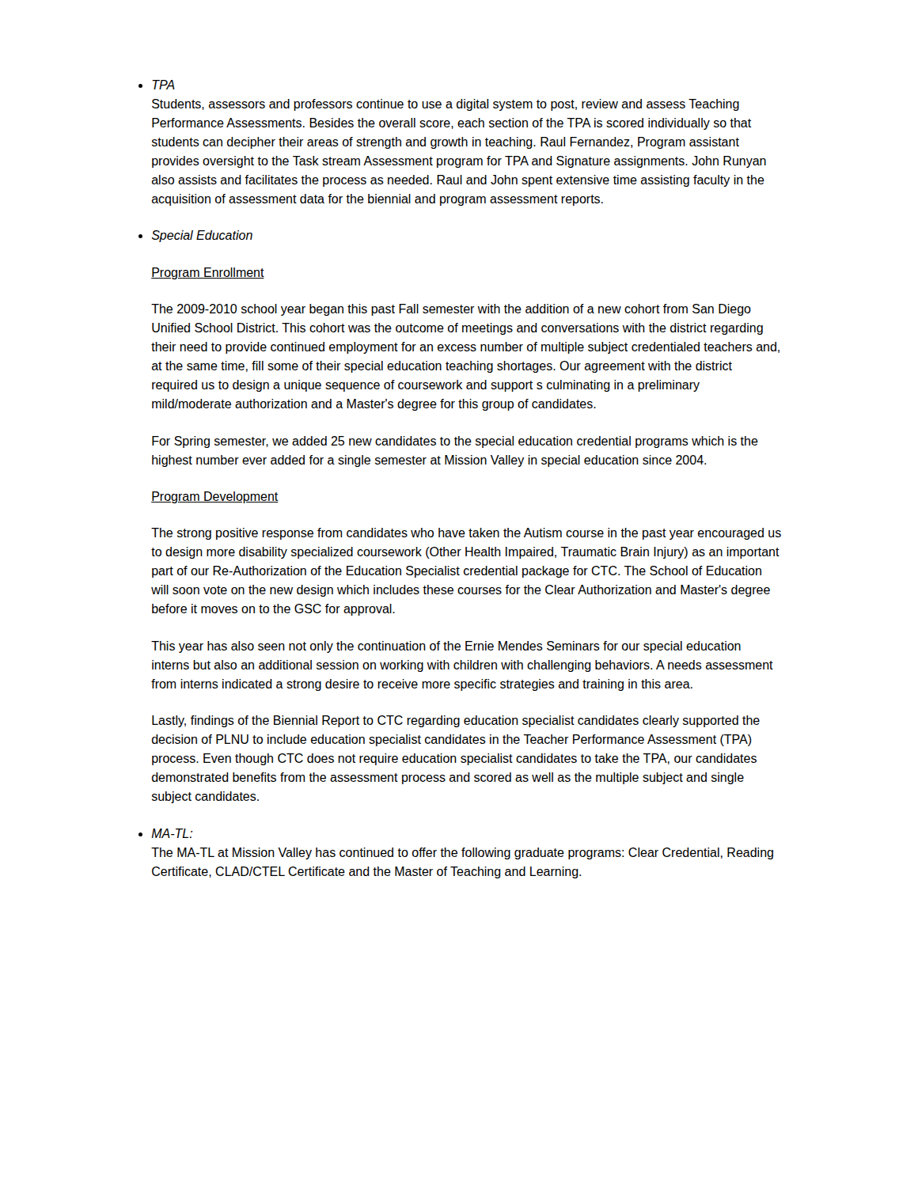TPA Students, assessors and professors continue to use a digital system to post, review and assess Teaching Performance Assessments. Besides the overall score, each section of the TPA is scored individually so that students can decipher their areas of strength and growth in teaching. Raul Fernandez, Program assistant provides oversight to the Task stream Assessment program for TPA and Signature assignments. John Runyan also assists and facilitates the process as needed. Raul and John spent extensive time assisting faculty in the acquisition of assessment data for the biennial and program assessment reports.
Special Education Program Enrollment
The 2009-2010 school year began this past Fall semester with the addition of a new cohort from San Diego Unified School District. This cohort was the outcome of meetings and conversations with the district regarding their need to provide continued employment for an excess number of multiple subject credentialed teachers and, at the same time, fill some of their special education teaching shortages. Our agreement with the district required us to design a unique sequence of coursework and support s culminating in a preliminary mild/moderate authorization and a Master's degree for this group of candidates.
For Spring semester, we added 25 new candidates to the special education credential programs which is the highest number ever added for a single semester at Mission Valley in special education since 2004.
Program Development
The strong positive response from candidates who have taken the Autism course in the past year encouraged us to design more disability specialized coursework (Other Health Impaired, Traumatic Brain Injury) as an important part of our Re-Authorization of the Education Specialist credential package for CTC. The School of Education will soon vote on the new design which includes these courses for the Clear Authorization and Master's degree before it moves on to the GSC for approval.
This year has also seen not only the continuation of the Ernie Mendes Seminars for our special education interns but also an additional session on working with children with challenging behaviors. A needs assessment from interns indicated a strong desire to receive more specific strategies and training in this area.
Lastly, findings of the Biennial Report to CTC regarding education specialist candidates clearly supported the decision of PLNU to include education specialist candidates in the Teacher Performance Assessment (TPA) process. Even though CTC does not require education specialist candidates to take the TPA, our candidates demonstrated benefits from the assessment process and scored as well as the multiple subject and single subject candidates.
MA-TL: The MA-TL at Mission Valley has continued to offer the following graduate programs: Clear Credential, Reading Certificate, CLAD/CTEL Certificate and the Master of Teaching and Learning.